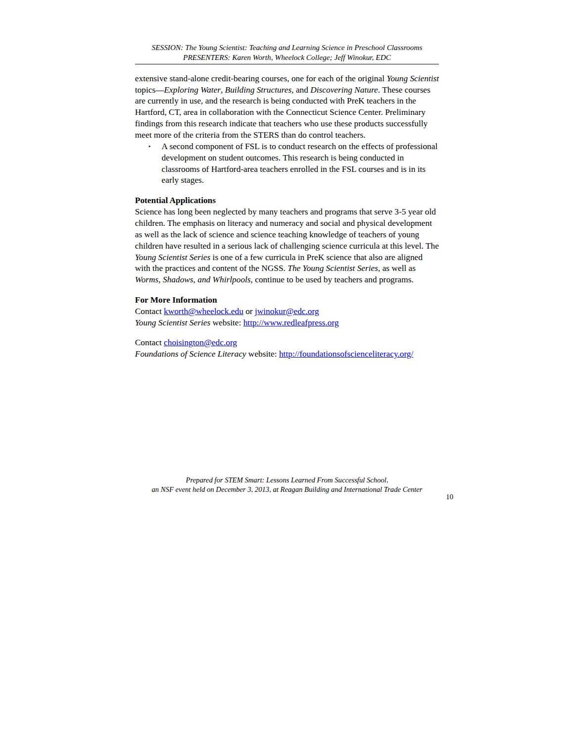SESSION: The Young Scientist: Teaching and Learning Science in Preschool Classrooms PRESENTERS: Karen Worth, Wheelock College; Jeff Winokur, EDC
extensive stand-alone credit-bearing courses, one for each of the original Young Scientist topics—Exploring Water, Building Structures, and Discovering Nature. These courses are currently in use, and the research is being conducted with PreK teachers in the Hartford, CT, area in collaboration with the Connecticut Science Center. Preliminary findings from this research indicate that teachers who use these products successfully meet more of the criteria from the STERS than do control teachers.
A second component of FSL is to conduct research on the effects of professional development on student outcomes. This research is being conducted in classrooms of Hartford-area teachers enrolled in the FSL courses and is in its early stages.
Potential Applications
Science has long been neglected by many teachers and programs that serve 3-5 year old children. The emphasis on literacy and numeracy and social and physical development as well as the lack of science and science teaching knowledge of teachers of young children have resulted in a serious lack of challenging science curricula at this level. The Young Scientist Series is one of a few curricula in PreK science that also are aligned with the practices and content of the NGSS. The Young Scientist Series, as well as Worms, Shadows, and Whirlpools, continue to be used by teachers and programs.
For More Information
Contact kworth@wheelock.edu or jwinokur@edc.org
Young Scientist Series website: http://www.redleafpress.org
Contact choisington@edc.org
Foundations of Science Literacy website: http://foundationsofscienceliteracy.org/
Prepared for STEM Smart: Lessons Learned From Successful School,
an NSF event held on December 3, 2013, at Reagan Building and International Trade Center 10